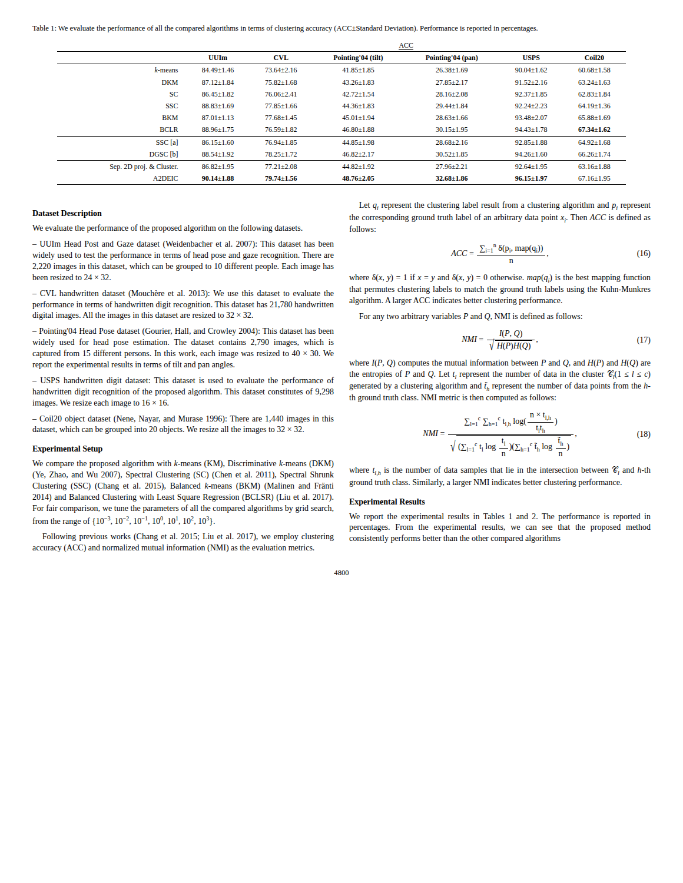Table 1: We evaluate the performance of all the compared algorithms in terms of clustering accuracy (ACC±Standard Deviation). Performance is reported in percentages.
| | ACC |
| | UUIm | CVL | Pointing'04 (tilt) | Pointing'04 (pan) | USPS | Coil20 |
| k -means | 84.49±1.46 | 73.64±2.16 | 41.85±1.85 | 26.38±1.69 | 90.04±1.62 | 60.68±1.58 |
| DKM | 87.12±1.84 | 75.82±1.68 | 43.26±1.83 | 27.85±2.17 | 91.52±2.16 | 63.24±1.63 |
| SC | 86.45±1.82 | 76.06±2.41 | 42.72±1.54 | 28.16±2.08 | 92.37±1.85 | 62.83±1.84 |
| SSC | 88.83±1.69 | 77.85±1.66 | 44.36±1.83 | 29.44±1.84 | 92.24±2.23 | 64.19±1.36 |
| BKM | 87.01±1.13 | 77.68±1.45 | 45.01±1.94 | 28.63±1.66 | 93.48±2.07 | 65.88±1.69 |
| BCLR | 88.96±1.75 | 76.59±1.82 | 46.80±1.88 | 30.15±1.95 | 94.43±1.78 | 67.34±1.62 |
| SSC [a] | 86.15±1.60 | 76.94±1.85 | 44.85±1.98 | 28.68±2.16 | 92.85±1.88 | 64.92±1.68 |
| DGSC [b] | 88.54±1.92 | 78.25±1.72 | 46.82±2.17 | 30.52±1.85 | 94.26±1.60 | 66.26±1.74 |
| Sep. 2D proj. & Cluster. | 86.82±1.95 | 77.21±2.08 | 44.82±1.92 | 27.96±2.21 | 92.64±1.95 | 63.16±1.88 |
| A2DEIC | 90.14±1.88 | 79.74±1.56 | 48.76±2.05 | 32.68±1.86 | 96.15±1.97 | 67.16±1.95 |
Dataset Description
We evaluate the performance of the proposed algorithm on the following datasets.
– UUIm Head Post and Gaze dataset (Weidenbacher et al. 2007): This dataset has been widely used to test the performance in terms of head pose and gaze recognition. There are 2,220 images in this dataset, which can be grouped to 10 different people. Each image has been resized to 24 × 32.
– CVL handwritten dataset (Mouchère et al. 2013): We use this dataset to evaluate the performance in terms of handwritten digit recognition. This dataset has 21,780 handwritten digital images. All the images in this dataset are resized to 32 × 32.
– Pointing'04 Head Pose dataset (Gourier, Hall, and Crowley 2004): This dataset has been widely used for head pose estimation. The dataset contains 2,790 images, which is captured from 15 different persons. In this work, each image was resized to 40 × 30. We report the experimental results in terms of tilt and pan angles.
– USPS handwritten digit dataset: This dataset is used to evaluate the performance of handwritten digit recognition of the proposed algorithm. This dataset constitutes of 9,298 images. We resize each image to 16 × 16.
– Coil20 object dataset (Nene, Nayar, and Murase 1996): There are 1,440 images in this dataset, which can be grouped into 20 objects. We resize all the images to 32 × 32.
Experimental Setup
We compare the proposed algorithm with k-means (KM), Discriminative k-means (DKM) (Ye, Zhao, and Wu 2007), Spectral Clustering (SC) (Chen et al. 2011), Spectral Shrunk Clustering (SSC) (Chang et al. 2015), Balanced k-means (BKM) (Malinen and Fränti 2014) and Balanced Clustering with Least Square Regression (BCLSR) (Liu et al. 2017). For fair comparison, we tune the parameters of all the compared algorithms by grid search, from the range of {10−3, 10−2, 10−1, 100, 101, 102, 103}.
Following previous works (Chang et al. 2015; Liu et al. 2017), we employ clustering accuracy (ACC) and normalized mutual information (NMI) as the evaluation metrics.
Let qi represent the clustering label result from a clustering algorithm and pi represent the corresponding ground truth label of an arbitrary data point xi. Then ACC is defined as follows:
ACC = ∑i=1n δ(pi, map(qi)) n , (16)
where δ(x, y) = 1 if x = y and δ(x, y) = 0 otherwise. map(qi) is the best mapping function that permutes clustering labels to match the ground truth labels using the Kuhn-Munkres algorithm. A larger ACC indicates better clustering performance.
For any two arbitrary variables P and Q, NMI is defined as follows:
NMI = I(P, Q) H(P)H(Q) , (17)
where I(P, Q) computes the mutual information between P and Q, and H(P) and H(Q) are the entropies of P and Q. Let tl represent the number of data in the cluster 𝒞l(1 ≤ l ≤ c) generated by a clustering algorithm and t̃h represent the number of data points from the h-th ground truth class. NMI metric is then computed as follows:
NMI = ∑l=1c ∑h=1c tl,h log(n × tl,h tlth) (∑l=1c tl log tl n)(∑h=1c t̃h log t̃h n) , (18)
where tl,h is the number of data samples that lie in the intersection between 𝒞l and h-th ground truth class. Similarly, a larger NMI indicates better clustering performance.
Experimental Results
We report the experimental results in Tables 1 and 2. The performance is reported in percentages. From the experimental results, we can see that the proposed method consistently performs better than the other compared algorithms
4800